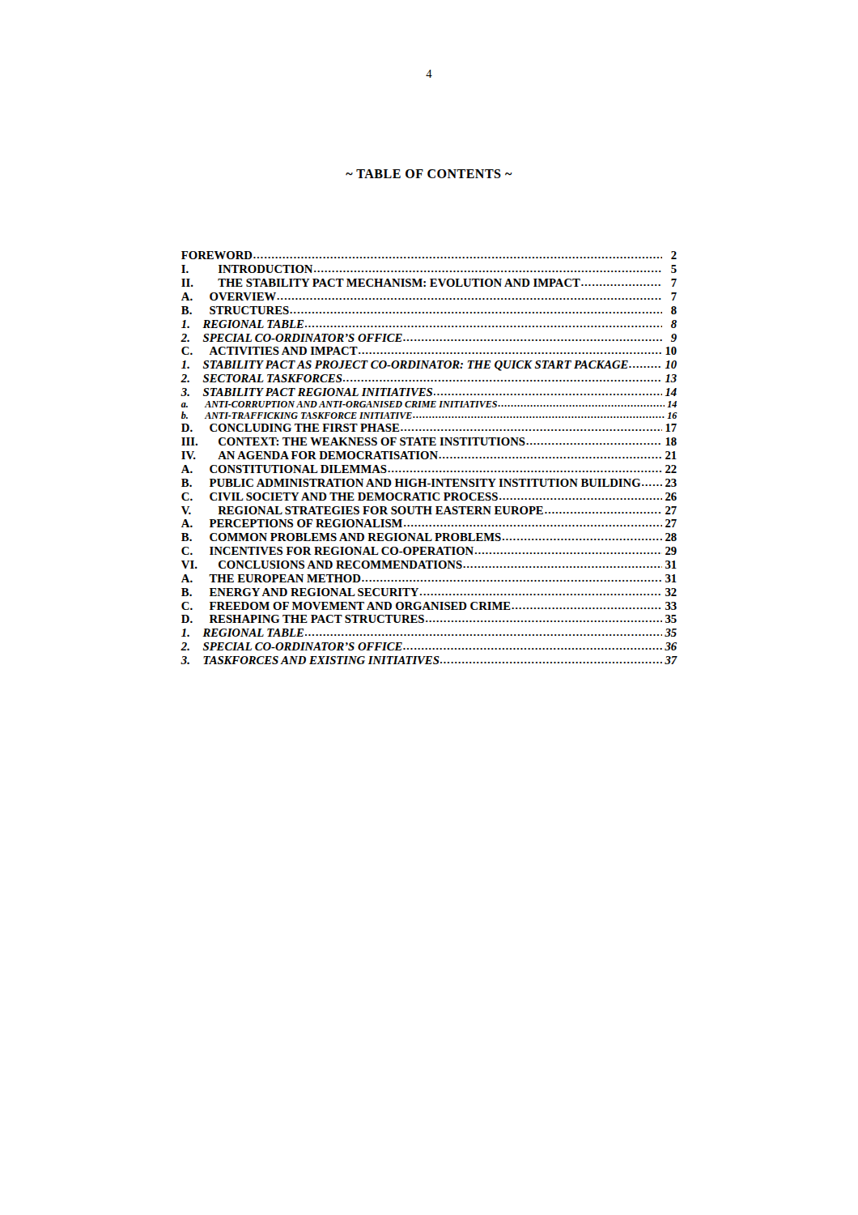4
~ TABLE OF CONTENTS ~
FOREWORD .......................................................................................................................................... 2
I. INTRODUCTION ................................................................................................................................. 5
II. THE STABILITY PACT MECHANISM: EVOLUTION AND IMPACT ........................................... 7
A. OVERVIEW ................................................................................................................................................. 7
B. STRUCTURES ............................................................................................................................................. 8
1. Regional Table ....................................................................................................................................... 8
2. Special Co-ordinator’s Office ................................................................................................. 9
C. ACTIVITIES AND IMPACT ............................................................................................................. 10
1. Stability Pact as Project Co-ordinator: the Quick Start Package ....................................... 10
2. Sectoral Taskforces ............................................................................................................. 13
3. Stability Pact Regional Initiatives ....................................................................................... 14
a. Anti-Corruption and Anti-Organised Crime Initiatives ................................................................................... 14
b. Anti-Trafficking Taskforce Initiative ......................................................................................................... 16
D. CONCLUDING THE FIRST PHASE ............................................................................................. 17
III. CONTEXT: THE WEAKNESS OF STATE INSTITUTIONS ....................................................... 18
IV. AN AGENDA FOR DEMOCRATISATION ..................................................................................... 21
A. CONSTITUTIONAL DILEMMAS ................................................................................................. 22
B. PUBLIC ADMINISTRATION AND HIGH-INTENSITY INSTITUTION BUILDING ....................... 23
C. CIVIL SOCIETY AND THE DEMOCRATIC PROCESS ............................................................. 26
V. REGIONAL STRATEGIES FOR SOUTH EASTERN EUROPE ..................................................... 27
A. PERCEPTIONS OF REGIONALISM ............................................................................................. 27
B. COMMON PROBLEMS AND REGIONAL PROBLEMS ................................................................. 28
C. INCENTIVES FOR REGIONAL CO-OPERATION ......................................................................... 29
VI. CONCLUSIONS AND RECOMMENDATIONS ............................................................................. 31
A. THE EUROPEAN METHOD ............................................................................................................. 31
B. ENERGY AND REGIONAL SECURITY ......................................................................................... 32
C. FREEDOM OF MOVEMENT AND ORGANISED CRIME ............................................................. 33
D. RESHAPING THE PACT STRUCTURES ......................................................................................... 35
1. Regional Table ..................................................................................................................... 35
2. Special Co-ordinator’s Office ............................................................................................... 36
3. Taskforces and existing initiatives ..................................................................................... 37